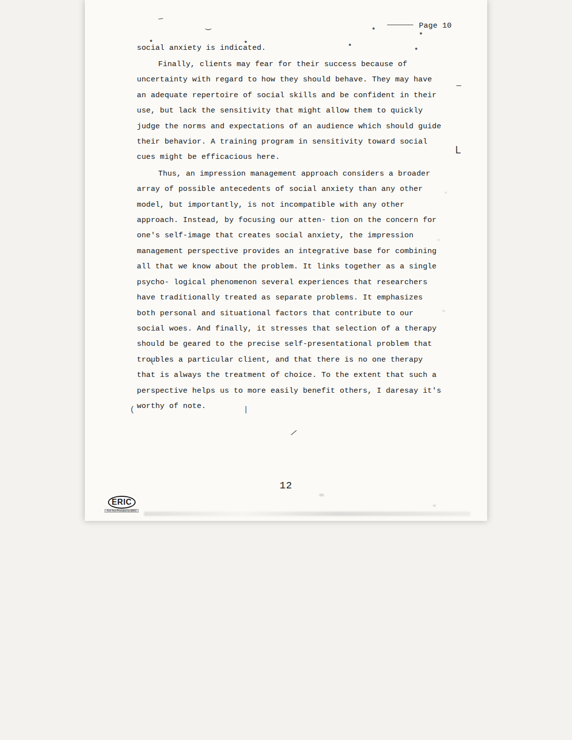— ‿ • • • • • •
Page 10
— L
social anxiety is indicated.
Finally, clients may fear for their success because of uncertainty with regard to how they should behave. They may have an adequate repertoire of social skills and be confident in their use, but lack the sensitivity that might allow them to quickly judge the norms and expectations of an audience which should guide their behavior. A training program in sensitivity toward social cues might be efficacious here.
Thus, an impression management approach considers a broader array of possible antecedents of social anxiety than any other model, but importantly, is not incompatible with any other approach. Instead, by focusing our atten- tion on the concern for one's self-image that creates social anxiety, the impression management perspective provides an integrative base for combining all that we know about the problem. It links together as a single psycho- logical phenomenon several experiences that researchers have traditionally treated as separate problems. It emphasizes both personal and situational factors that contribute to our social woes. And finally, it stresses that selection of a therapy should be geared to the precise self-presentational problem that troubles a particular client, and that there is no one therapy that is always the treatment of choice. To the extent that such a perspective helps us to more easily benefit others, I daresay it's worthy of note.
\ ( | /
12
ERIC
Full Text Provided by ERIC